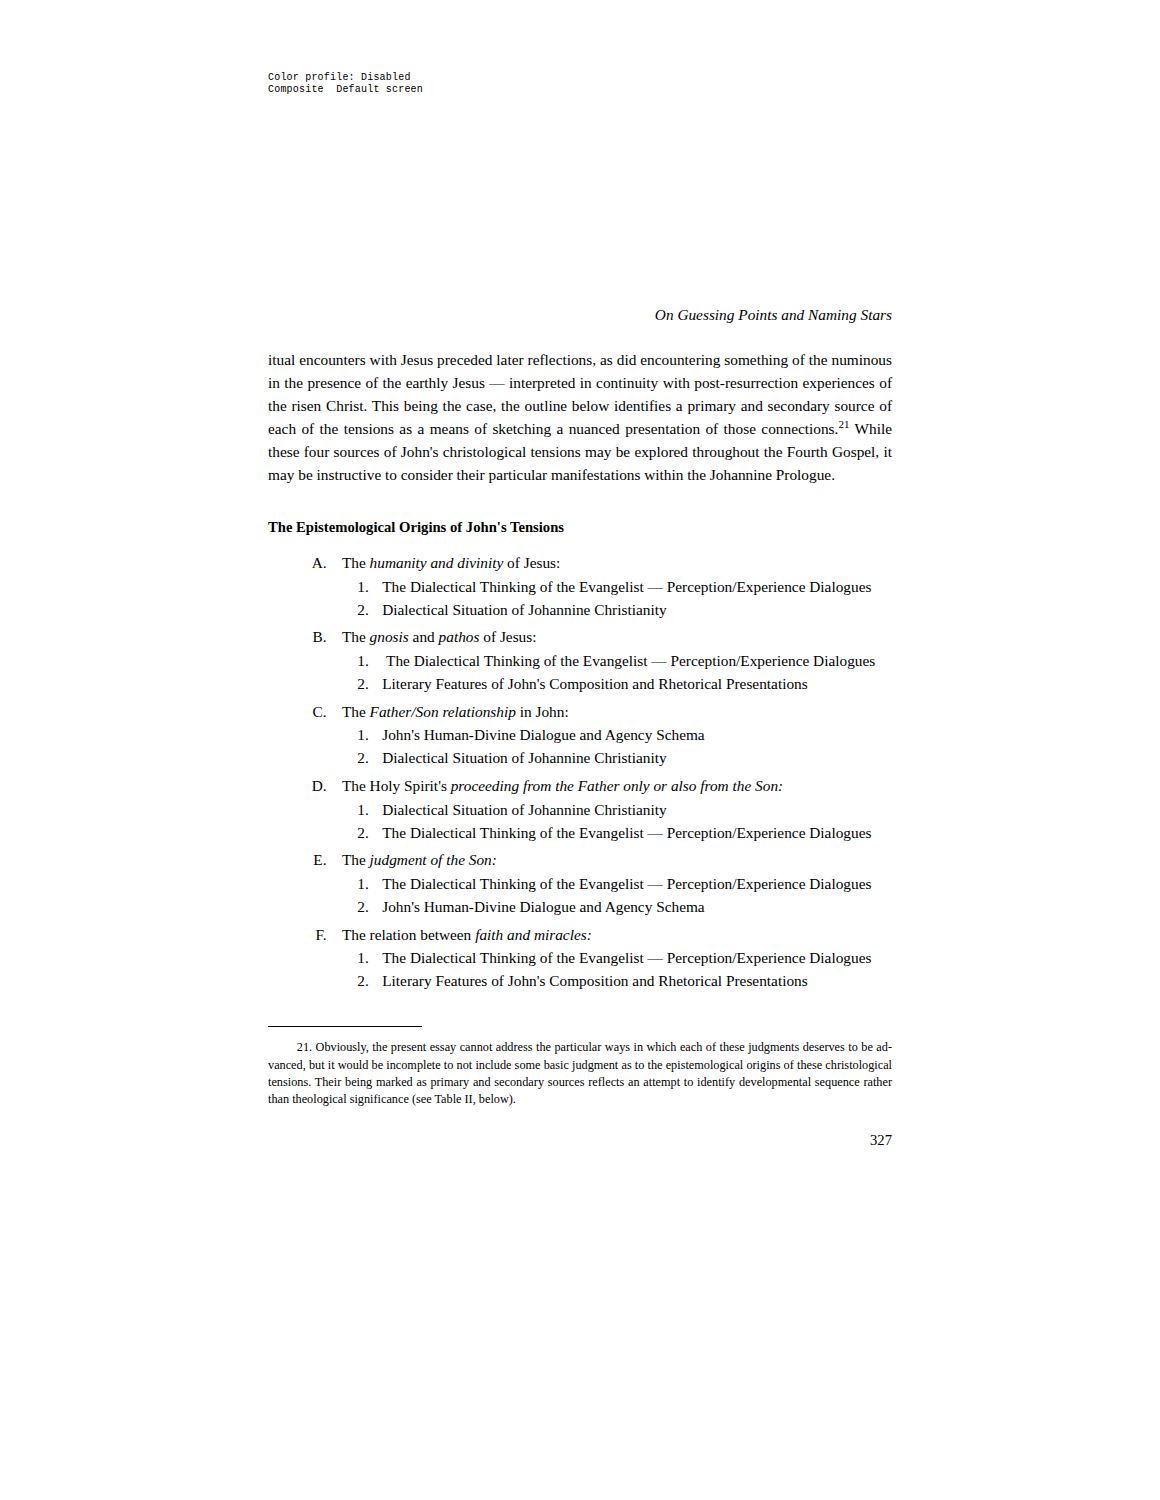Color profile: Disabled
Composite Default screen
On Guessing Points and Naming Stars
itual encounters with Jesus preceded later reflections, as did encountering something of the numinous in the presence of the earthly Jesus — interpreted in continuity with post-resurrection experiences of the risen Christ. This being the case, the outline below identifies a primary and secondary source of each of the tensions as a means of sketching a nuanced presentation of those connections.21 While these four sources of John's christological tensions may be explored throughout the Fourth Gospel, it may be instructive to consider their particular manifestations within the Johannine Prologue.
The Epistemological Origins of John's Tensions
The humanity and divinity of Jesus:
The Dialectical Thinking of the Evangelist — Perception/Experience Dialogues
Dialectical Situation of Johannine Christianity
The gnosis and pathos of Jesus:
The Dialectical Thinking of the Evangelist — Perception/Experience Dialogues
Literary Features of John's Composition and Rhetorical Presentations
The Father/Son relationship in John:
John's Human-Divine Dialogue and Agency Schema
Dialectical Situation of Johannine Christianity
The Holy Spirit's proceeding from the Father only or also from the Son:
Dialectical Situation of Johannine Christianity
The Dialectical Thinking of the Evangelist — Perception/Experience Dialogues
The judgment of the Son:
The Dialectical Thinking of the Evangelist — Perception/Experience Dialogues
John's Human-Divine Dialogue and Agency Schema
The relation between faith and miracles:
The Dialectical Thinking of the Evangelist — Perception/Experience Dialogues
Literary Features of John's Composition and Rhetorical Presentations
21. Obviously, the present essay cannot address the particular ways in which each of these judgments deserves to be advanced, but it would be incomplete to not include some basic judgment as to the epistemological origins of these christological tensions. Their being marked as primary and secondary sources reflects an attempt to identify developmental sequence rather than theological significance (see Table II, below).
327